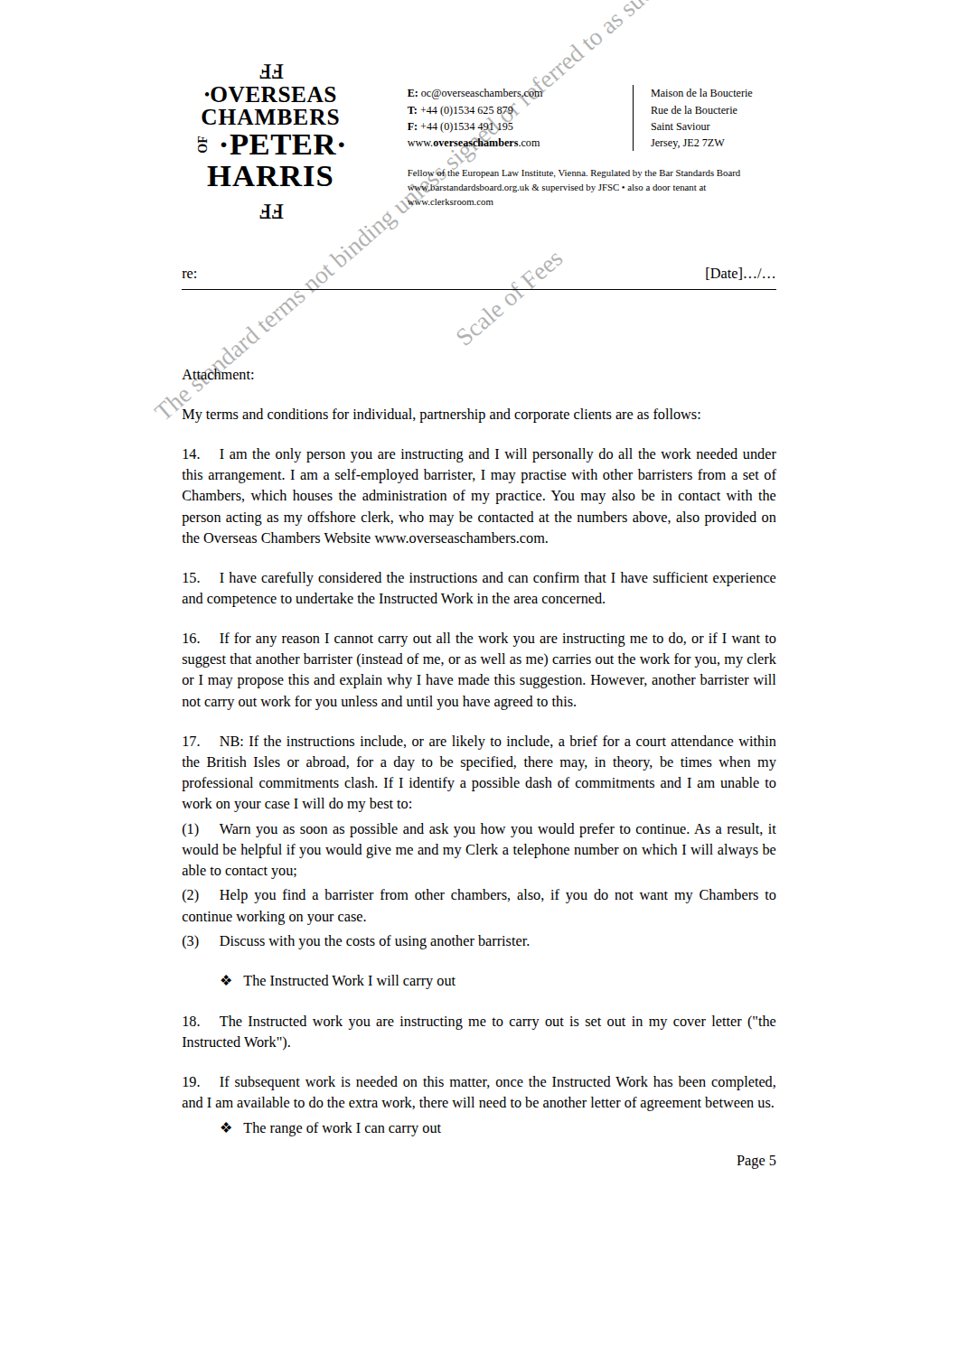ⅎⅎ
•OVERSEAS
CHAMBERS
OF·PETER·
HARRIS
ⅎⅎ
E: oc@overseaschambers.com
T: +44 (0)1534 625 879
F: +44 (0)1534 491 195
www.overseaschambers.com
Maison de la Boucterie
Rue de la Boucterie
Saint Saviour
Jersey, JE2 7ZW
Fellow of the European Law Institute, Vienna. Regulated by the Bar Standards Board
www.barstandardsboard.org.uk & supervised by JFSC • also a door tenant at www.clerksroom.com
re: [Date]…/…
The standard terms not binding unless signed or referred to as such. © Overseas Chambers
Scale of Fees
Attachment:
My terms and conditions for individual, partnership and corporate clients are as follows:
14. I am the only person you are instructing and I will personally do all the work needed under this arrangement. I am a self-employed barrister, I may practise with other barristers from a set of Chambers, which houses the administration of my practice. You may also be in contact with the person acting as my offshore clerk, who may be contacted at the numbers above, also provided on the Overseas Chambers Website www.overseaschambers.com.
15. I have carefully considered the instructions and can confirm that I have sufficient experience and competence to undertake the Instructed Work in the area concerned.
16. If for any reason I cannot carry out all the work you are instructing me to do, or if I want to suggest that another barrister (instead of me, or as well as me) carries out the work for you, my clerk or I may propose this and explain why I have made this suggestion. However, another barrister will not carry out work for you unless and until you have agreed to this.
17. NB: If the instructions include, or are likely to include, a brief for a court attendance within the British Isles or abroad, for a day to be specified, there may, in theory, be times when my professional commitments clash. If I identify a possible dash of commitments and I am unable to work on your case I will do my best to:
(1) Warn you as soon as possible and ask you how you would prefer to continue. As a result, it would be helpful if you would give me and my Clerk a telephone number on which I will always be able to contact you;
(2) Help you find a barrister from other chambers, also, if you do not want my Chambers to continue working on your case.
(3) Discuss with you the costs of using another barrister.
❖The Instructed Work I will carry out
18. The Instructed work you are instructing me to carry out is set out in my cover letter ("the Instructed Work").
19. If subsequent work is needed on this matter, once the Instructed Work has been completed, and I am available to do the extra work, there will need to be another letter of agreement between us.
❖The range of work I can carry out
Page 5